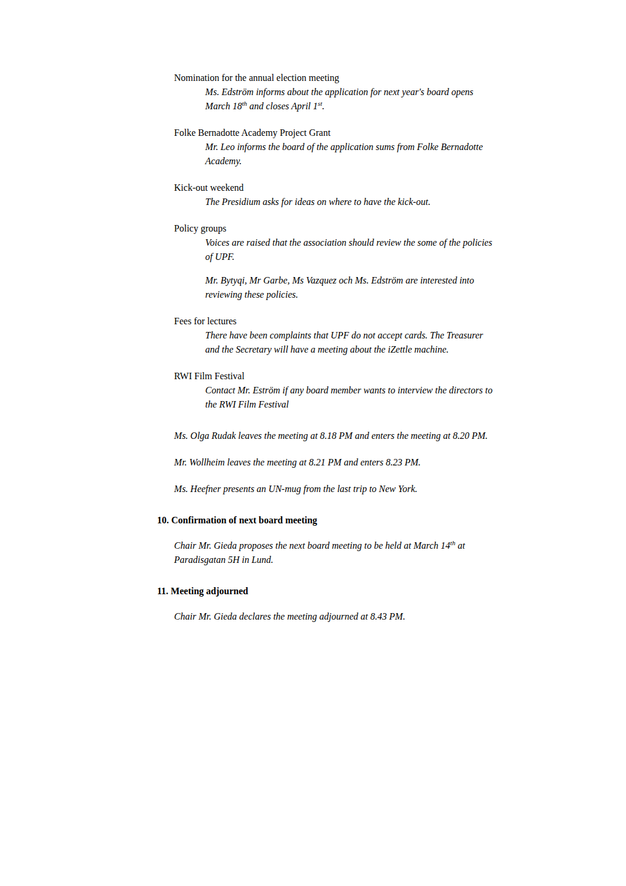Nomination for the annual election meeting
Ms. Edström informs about the application for next year's board opens March 18th and closes April 1st.
Folke Bernadotte Academy Project Grant
Mr. Leo informs the board of the application sums from Folke Bernadotte Academy.
Kick-out weekend
The Presidium asks for ideas on where to have the kick-out.
Policy groups
Voices are raised that the association should review the some of the policies of UPF.
Mr. Bytyqi, Mr Garbe, Ms Vazquez och Ms. Edström are interested into reviewing these policies.
Fees for lectures
There have been complaints that UPF do not accept cards. The Treasurer and the Secretary will have a meeting about the iZettle machine.
RWI Film Festival
Contact Mr. Eström if any board member wants to interview the directors to the RWI Film Festival
Ms. Olga Rudak leaves the meeting at 8.18 PM and enters the meeting at 8.20 PM.
Mr. Wollheim leaves the meeting at 8.21 PM and enters 8.23 PM.
Ms. Heefner presents an UN-mug from the last trip to New York.
10. Confirmation of next board meeting
Chair Mr. Gieda proposes the next board meeting to be held at March 14th at Paradisgatan 5H in Lund.
11. Meeting adjourned
Chair Mr. Gieda declares the meeting adjourned at 8.43 PM.